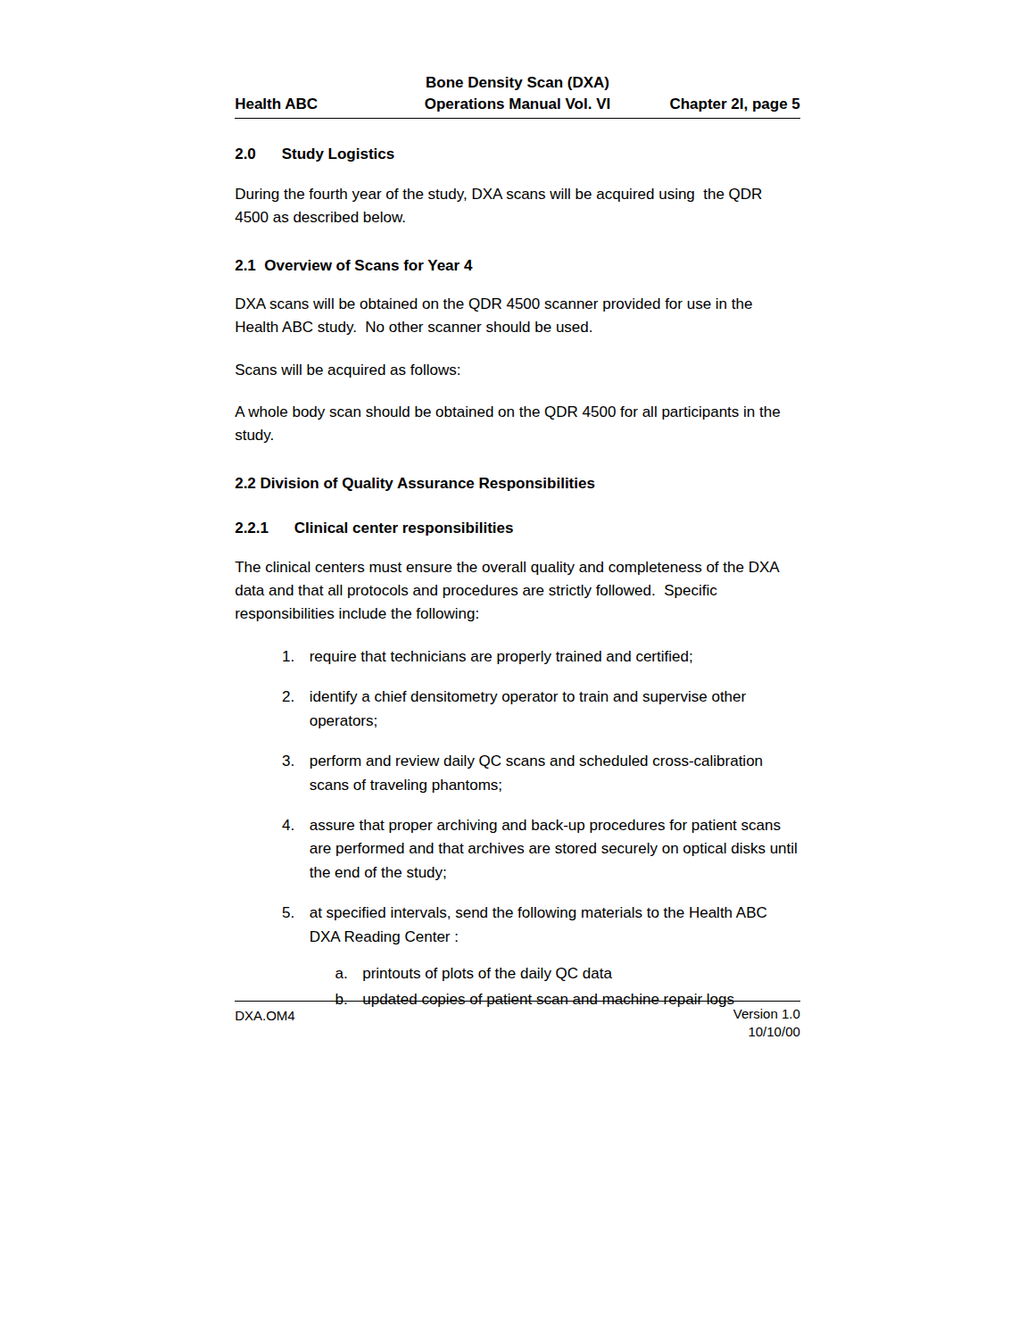Bone Density Scan (DXA)
Health ABC
Operations Manual Vol. VI
Chapter 2I, page 5
2.0 Study Logistics
During the fourth year of the study, DXA scans will be acquired using the QDR 4500 as described below.
2.1 Overview of Scans for Year 4
DXA scans will be obtained on the QDR 4500 scanner provided for use in the Health ABC study. No other scanner should be used.
Scans will be acquired as follows:
A whole body scan should be obtained on the QDR 4500 for all participants in the study.
2.2 Division of Quality Assurance Responsibilities
2.2.1 Clinical center responsibilities
The clinical centers must ensure the overall quality and completeness of the DXA data and that all protocols and procedures are strictly followed. Specific responsibilities include the following:
require that technicians are properly trained and certified;
identify a chief densitometry operator to train and supervise other operators;
perform and review daily QC scans and scheduled cross-calibration scans of traveling phantoms;
assure that proper archiving and back-up procedures for patient scans are performed and that archives are stored securely on optical disks until the end of the study;
at specified intervals, send the following materials to the Health ABC DXA Reading Center :
printouts of plots of the daily QC data
updated copies of patient scan and machine repair logs
DXA.OM4
Version 1.0
10/10/00